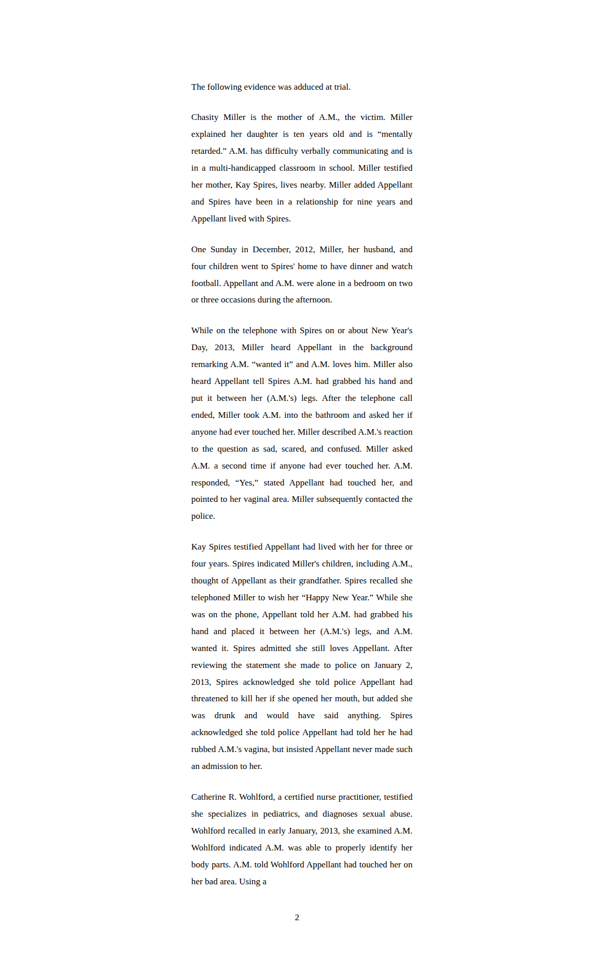The following evidence was adduced at trial.
Chasity Miller is the mother of A.M., the victim. Miller explained her daughter is ten years old and is “mentally retarded.” A.M. has difficulty verbally communicating and is in a multi-handicapped classroom in school. Miller testified her mother, Kay Spires, lives nearby. Miller added Appellant and Spires have been in a relationship for nine years and Appellant lived with Spires.
One Sunday in December, 2012, Miller, her husband, and four children went to Spires' home to have dinner and watch football. Appellant and A.M. were alone in a bedroom on two or three occasions during the afternoon.
While on the telephone with Spires on or about New Year's Day, 2013, Miller heard Appellant in the background remarking A.M. “wanted it” and A.M. loves him. Miller also heard Appellant tell Spires A.M. had grabbed his hand and put it between her (A.M.'s) legs. After the telephone call ended, Miller took A.M. into the bathroom and asked her if anyone had ever touched her. Miller described A.M.'s reaction to the question as sad, scared, and confused. Miller asked A.M. a second time if anyone had ever touched her. A.M. responded, “Yes,” stated Appellant had touched her, and pointed to her vaginal area. Miller subsequently contacted the police.
Kay Spires testified Appellant had lived with her for three or four years. Spires indicated Miller's children, including A.M., thought of Appellant as their grandfather. Spires recalled she telephoned Miller to wish her “Happy New Year.” While she was on the phone, Appellant told her A.M. had grabbed his hand and placed it between her (A.M.'s) legs, and A.M. wanted it. Spires admitted she still loves Appellant. After reviewing the statement she made to police on January 2, 2013, Spires acknowledged she told police Appellant had threatened to kill her if she opened her mouth, but added she was drunk and would have said anything. Spires acknowledged she told police Appellant had told her he had rubbed A.M.'s vagina, but insisted Appellant never made such an admission to her.
Catherine R. Wohlford, a certified nurse practitioner, testified she specializes in pediatrics, and diagnoses sexual abuse. Wohlford recalled in early January, 2013, she examined A.M. Wohlford indicated A.M. was able to properly identify her body parts. A.M. told Wohlford Appellant had touched her on her bad area. Using a
2